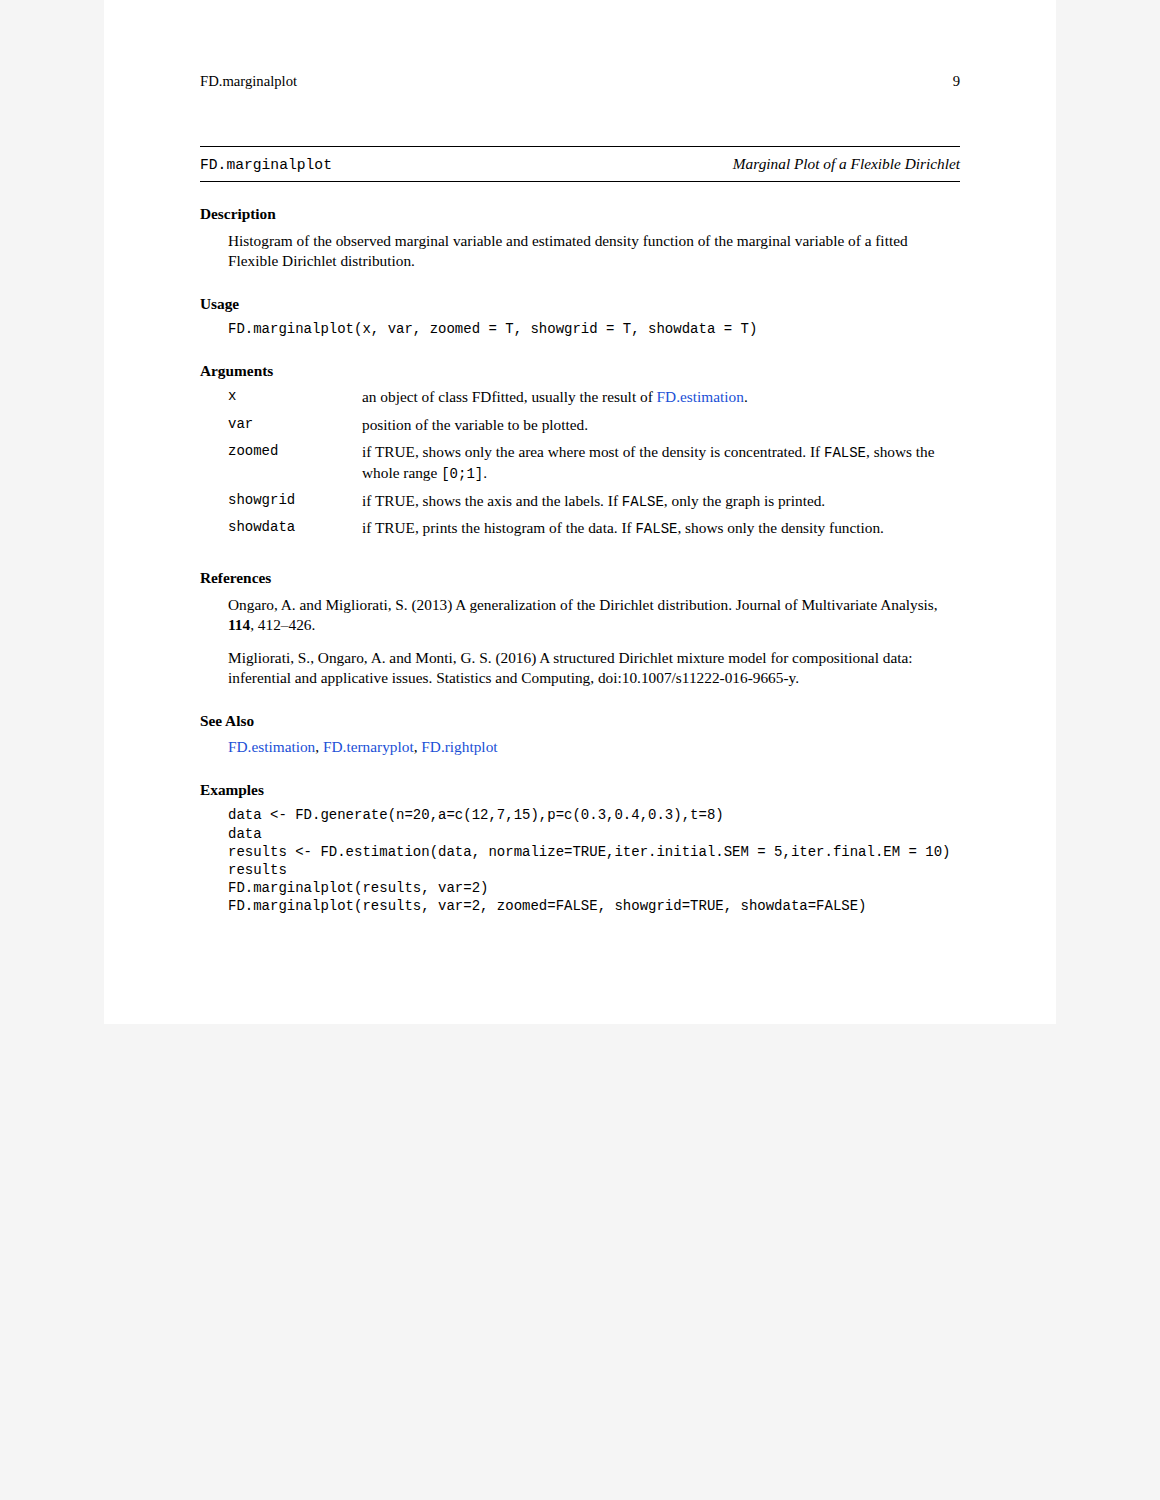FD.marginalplot 9
FD.marginalplot Marginal Plot of a Flexible Dirichlet
Description
Histogram of the observed marginal variable and estimated density function of the marginal variable of a fitted Flexible Dirichlet distribution.
Usage
FD.marginalplot(x, var, zoomed = T, showgrid = T, showdata = T)
Arguments
| x | an object of class FDfitted, usually the result of FD.estimation . |
| var | position of the variable to be plotted. |
| zoomed | if TRUE, shows only the area where most of the density is concentrated. If FALSE , shows the whole range [0;1] . |
| showgrid | if TRUE, shows the axis and the labels. If FALSE , only the graph is printed. |
| showdata | if TRUE, prints the histogram of the data. If FALSE , shows only the density function. |
References
Ongaro, A. and Migliorati, S. (2013) A generalization of the Dirichlet distribution. Journal of Multivariate Analysis, 114, 412–426.
Migliorati, S., Ongaro, A. and Monti, G. S. (2016) A structured Dirichlet mixture model for compositional data: inferential and applicative issues. Statistics and Computing, doi:10.1007/s11222-016-9665-y.
See Also
FD.estimation, FD.ternaryplot, FD.rightplot
Examples
data <- FD.generate(n=20,a=c(12,7,15),p=c(0.3,0.4,0.3),t=8)
data
results <- FD.estimation(data, normalize=TRUE,iter.initial.SEM = 5,iter.final.EM = 10)
results
FD.marginalplot(results, var=2)
FD.marginalplot(results, var=2, zoomed=FALSE, showgrid=TRUE, showdata=FALSE)